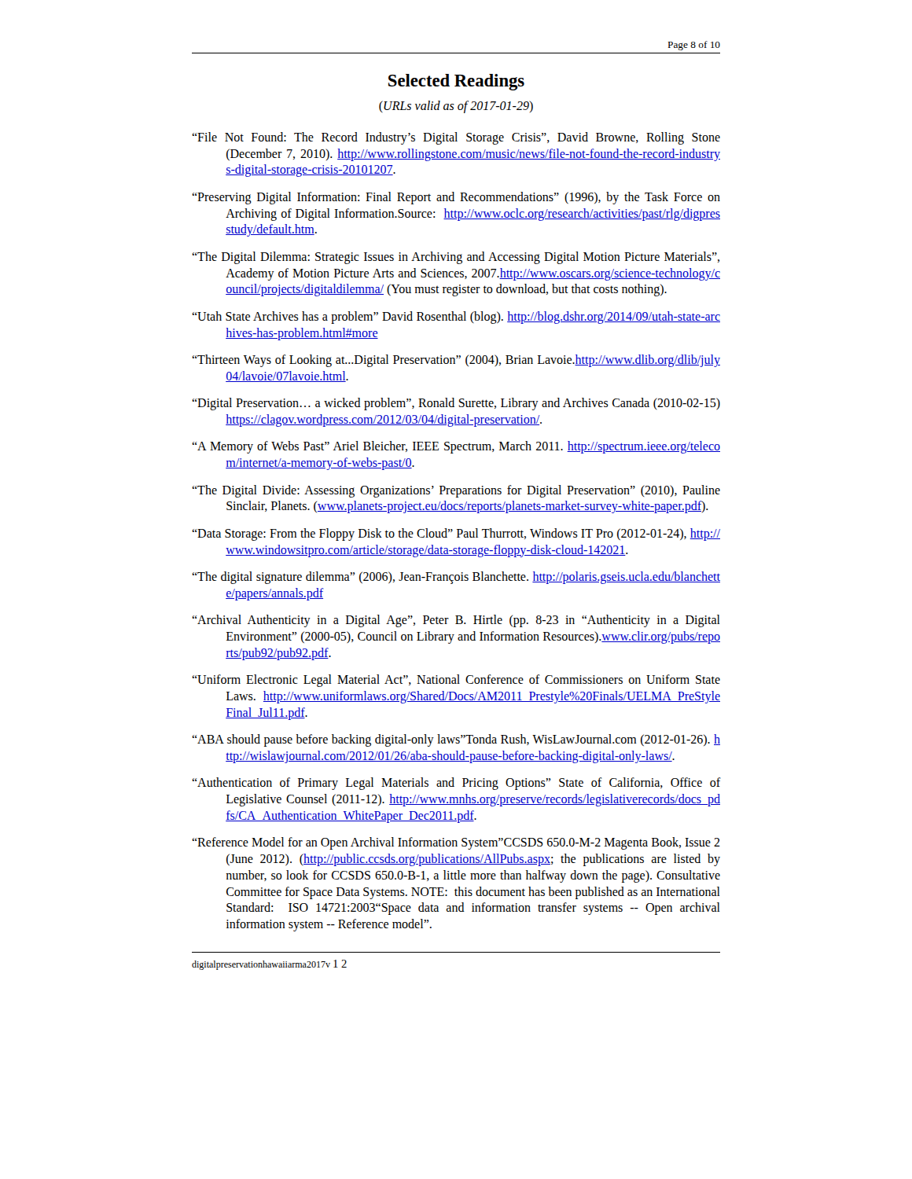Page 8 of 10
Selected Readings
(URLs valid as of 2017-01-29)
“File Not Found: The Record Industry’s Digital Storage Crisis”, David Browne, Rolling Stone (December 7, 2010). http://www.rollingstone.com/music/news/file-not-found-the-record-industrys-digital-storage-crisis-20101207.
“Preserving Digital Information: Final Report and Recommendations” (1996), by the Task Force on Archiving of Digital Information.Source: http://www.oclc.org/research/activities/past/rlg/digpresstudy/default.htm.
“The Digital Dilemma: Strategic Issues in Archiving and Accessing Digital Motion Picture Materials”, Academy of Motion Picture Arts and Sciences, 2007.http://www.oscars.org/science-technology/council/projects/digitaldilemma/ (You must register to download, but that costs nothing).
“Utah State Archives has a problem” David Rosenthal (blog). http://blog.dshr.org/2014/09/utah-state-archives-has-problem.html#more
“Thirteen Ways of Looking at...Digital Preservation” (2004), Brian Lavoie.http://www.dlib.org/dlib/july04/lavoie/07lavoie.html.
“Digital Preservation… a wicked problem”, Ronald Surette, Library and Archives Canada (2010-02-15) https://clagov.wordpress.com/2012/03/04/digital-preservation/.
“A Memory of Webs Past” Ariel Bleicher, IEEE Spectrum, March 2011. http://spectrum.ieee.org/telecom/internet/a-memory-of-webs-past/0.
“The Digital Divide: Assessing Organizations’ Preparations for Digital Preservation” (2010), Pauline Sinclair, Planets. (www.planets-project.eu/docs/reports/planets-market-survey-white-paper.pdf).
“Data Storage: From the Floppy Disk to the Cloud” Paul Thurrott, Windows IT Pro (2012-01-24), http://www.windowsitpro.com/article/storage/data-storage-floppy-disk-cloud-142021.
“The digital signature dilemma” (2006), Jean-François Blanchette. http://polaris.gseis.ucla.edu/blanchette/papers/annals.pdf
“Archival Authenticity in a Digital Age”, Peter B. Hirtle (pp. 8-23 in “Authenticity in a Digital Environment” (2000-05), Council on Library and Information Resources).www.clir.org/pubs/reports/pub92/pub92.pdf.
“Uniform Electronic Legal Material Act”, National Conference of Commissioners on Uniform State Laws. http://www.uniformlaws.org/Shared/Docs/AM2011_Prestyle%20Finals/UELMA_PreStyleFinal_Jul11.pdf.
“ABA should pause before backing digital-only laws”Tonda Rush, WisLawJournal.com (2012-01-26). http://wislawjournal.com/2012/01/26/aba-should-pause-before-backing-digital-only-laws/.
“Authentication of Primary Legal Materials and Pricing Options” State of California, Office of Legislative Counsel (2011-12). http://www.mnhs.org/preserve/records/legislativerecords/docs_pdfs/CA_Authentication_WhitePaper_Dec2011.pdf.
“Reference Model for an Open Archival Information System”CCSDS 650.0-M-2 Magenta Book, Issue 2 (June 2012). (http://public.ccsds.org/publications/AllPubs.aspx; the publications are listed by number, so look for CCSDS 650.0-B-1, a little more than halfway down the page). Consultative Committee for Space Data Systems. NOTE: this document has been published as an International Standard: ISO 14721:2003“Space data and information transfer systems -- Open archival information system -- Reference model”.
digitalpreservationhawaiiarma2017v 1 2